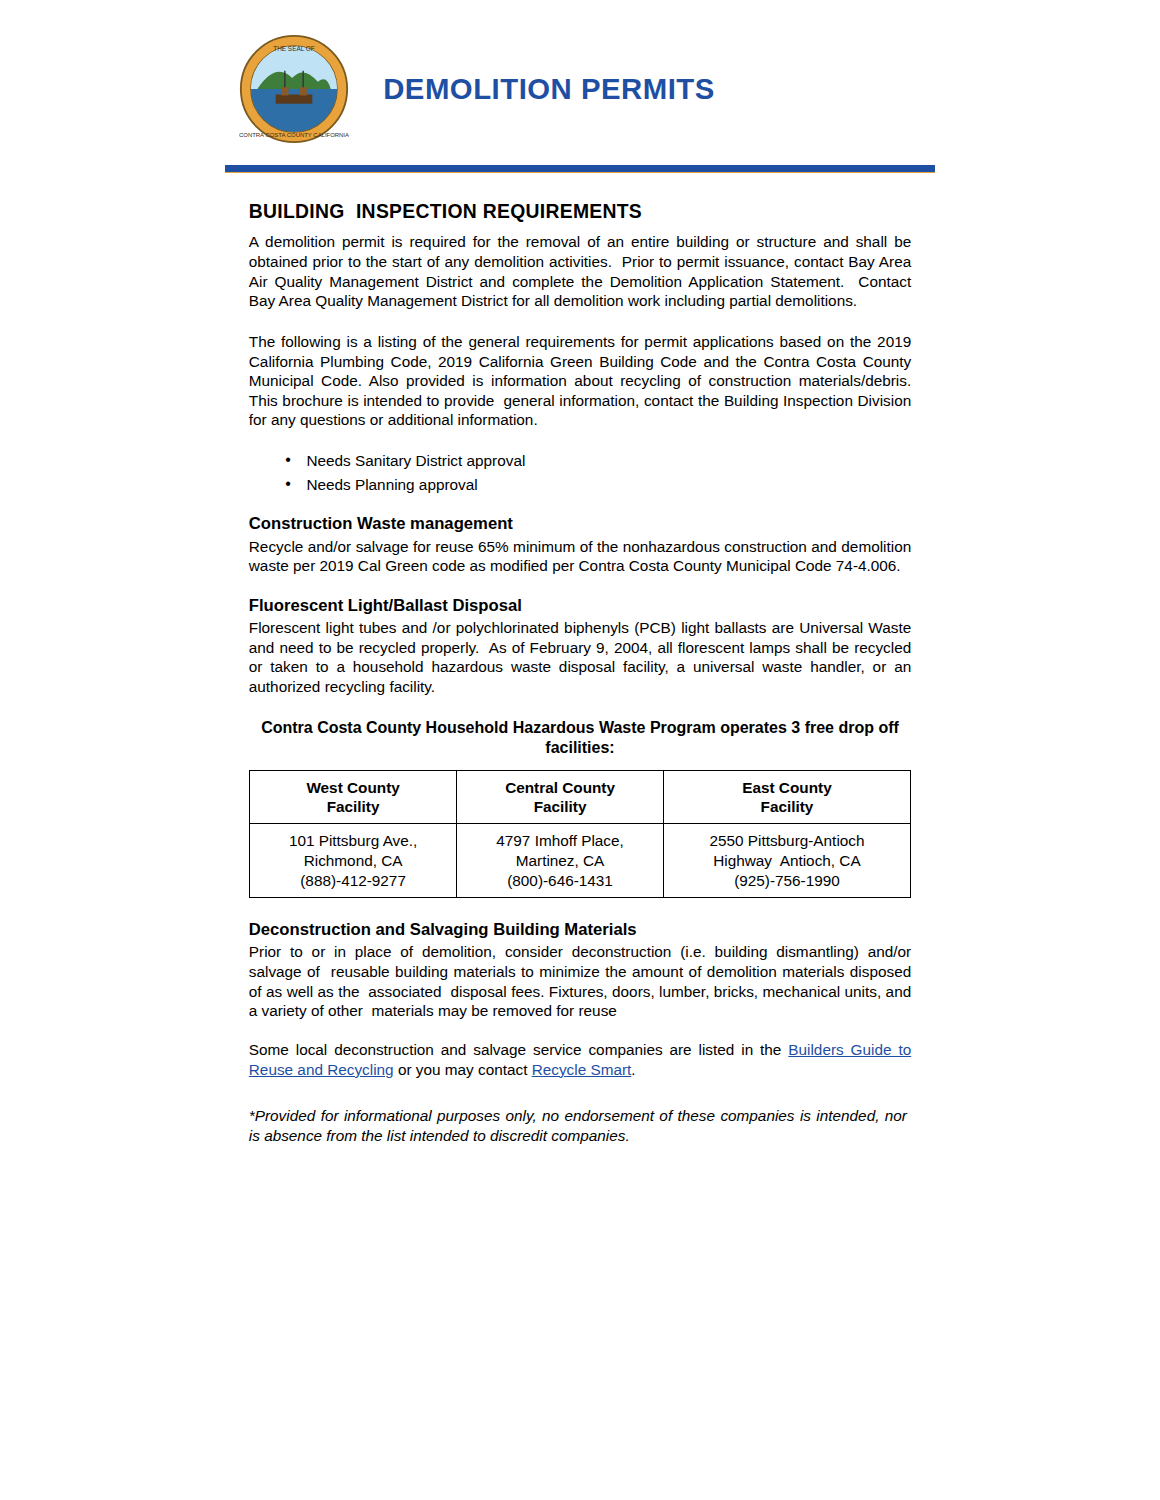THE SEAL OF CONTRA COSTA COUNTY CALIFORNIA
Demolition Permits
BUILDING INSPECTION REQUIREMENTS
A demolition permit is required for the removal of an entire building or structure and shall be obtained prior to the start of any demolition activities. Prior to permit issuance, contact Bay Area Air Quality Management District and complete the Demolition Application Statement. Contact Bay Area Quality Management District for all demolition work including partial demolitions.
The following is a listing of the general requirements for permit applications based on the 2019 California Plumbing Code, 2019 California Green Building Code and the Contra Costa County Municipal Code. Also provided is information about recycling of construction materials/debris. This brochure is intended to provide general information, contact the Building Inspection Division for any questions or additional information.
Needs Sanitary District approval
Needs Planning approval
Construction Waste management
Recycle and/or salvage for reuse 65% minimum of the nonhazardous construction and demolition waste per 2019 Cal Green code as modified per Contra Costa County Municipal Code 74-4.006.
Fluorescent Light/Ballast Disposal
Florescent light tubes and /or polychlorinated biphenyls (PCB) light ballasts are Universal Waste and need to be recycled properly. As of February 9, 2004, all florescent lamps shall be recycled or taken to a household hazardous waste disposal facility, a universal waste handler, or an authorized recycling facility.
Contra Costa County Household Hazardous Waste Program operates 3 free drop off facilities:
| West County Facility | Central County Facility | East County Facility |
| --- | --- | --- |
| 101 Pittsburg Ave., Richmond, CA (888)-412-9277 | 4797 Imhoff Place, Martinez, CA (800)-646-1431 | 2550 Pittsburg-Antioch Highway Antioch, CA (925)-756-1990 |
Deconstruction and Salvaging Building Materials
Prior to or in place of demolition, consider deconstruction (i.e. building dismantling) and/or salvage of reusable building materials to minimize the amount of demolition materials disposed of as well as the associated disposal fees. Fixtures, doors, lumber, bricks, mechanical units, and a variety of other materials may be removed for reuse
Some local deconstruction and salvage service companies are listed in the Builders Guide to Reuse and Recycling or you may contact Recycle Smart.
*Provided for informational purposes only, no endorsement of these companies is intended, nor is absence from the list intended to discredit companies.